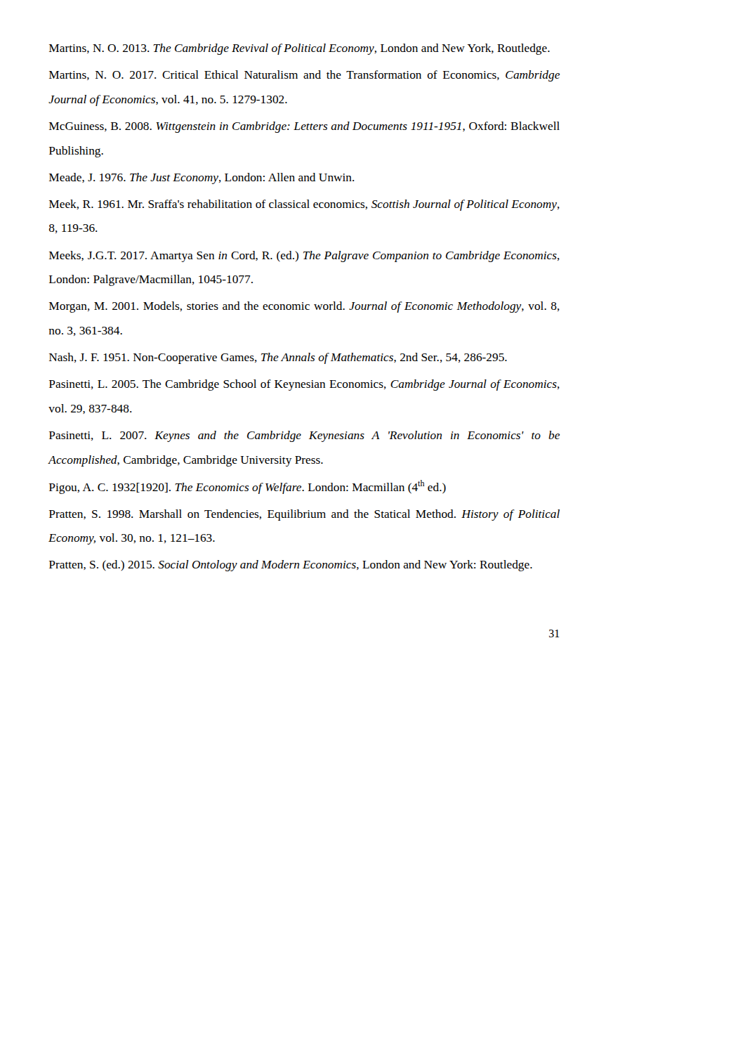Martins, N. O. 2013. The Cambridge Revival of Political Economy, London and New York, Routledge.
Martins, N. O. 2017. Critical Ethical Naturalism and the Transformation of Economics, Cambridge Journal of Economics, vol. 41, no. 5. 1279-1302.
McGuiness, B. 2008. Wittgenstein in Cambridge: Letters and Documents 1911-1951, Oxford: Blackwell Publishing.
Meade, J. 1976. The Just Economy, London: Allen and Unwin.
Meek, R. 1961. Mr. Sraffa's rehabilitation of classical economics, Scottish Journal of Political Economy, 8, 119-36.
Meeks, J.G.T. 2017. Amartya Sen in Cord, R. (ed.) The Palgrave Companion to Cambridge Economics, London: Palgrave/Macmillan, 1045-1077.
Morgan, M. 2001. Models, stories and the economic world. Journal of Economic Methodology, vol. 8, no. 3, 361-384.
Nash, J. F. 1951. Non-Cooperative Games, The Annals of Mathematics, 2nd Ser., 54, 286-295.
Pasinetti, L. 2005. The Cambridge School of Keynesian Economics, Cambridge Journal of Economics, vol. 29, 837-848.
Pasinetti, L. 2007. Keynes and the Cambridge Keynesians A 'Revolution in Economics' to be Accomplished, Cambridge, Cambridge University Press.
Pigou, A. C. 1932[1920]. The Economics of Welfare. London: Macmillan (4th ed.)
Pratten, S. 1998. Marshall on Tendencies, Equilibrium and the Statical Method. History of Political Economy, vol. 30, no. 1, 121–163.
Pratten, S. (ed.) 2015. Social Ontology and Modern Economics, London and New York: Routledge.
31